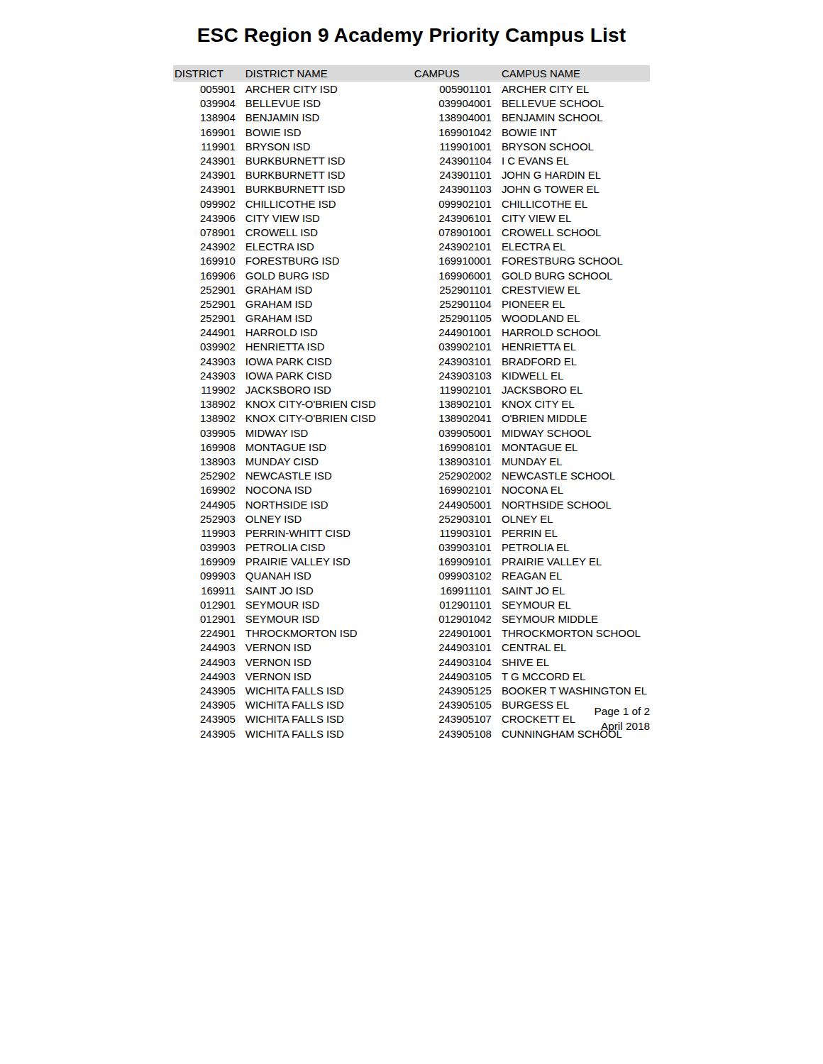ESC Region 9 Academy Priority Campus List
| DISTRICT | DISTRICT NAME | CAMPUS | CAMPUS NAME |
| --- | --- | --- | --- |
| 005901 | ARCHER CITY ISD | 005901101 | ARCHER CITY EL |
| 039904 | BELLEVUE ISD | 039904001 | BELLEVUE SCHOOL |
| 138904 | BENJAMIN ISD | 138904001 | BENJAMIN SCHOOL |
| 169901 | BOWIE ISD | 169901042 | BOWIE INT |
| 119901 | BRYSON ISD | 119901001 | BRYSON SCHOOL |
| 243901 | BURKBURNETT ISD | 243901104 | I C EVANS EL |
| 243901 | BURKBURNETT ISD | 243901101 | JOHN G HARDIN EL |
| 243901 | BURKBURNETT ISD | 243901103 | JOHN G TOWER EL |
| 099902 | CHILLICOTHE ISD | 099902101 | CHILLICOTHE EL |
| 243906 | CITY VIEW ISD | 243906101 | CITY VIEW EL |
| 078901 | CROWELL ISD | 078901001 | CROWELL SCHOOL |
| 243902 | ELECTRA ISD | 243902101 | ELECTRA EL |
| 169910 | FORESTBURG ISD | 169910001 | FORESTBURG SCHOOL |
| 169906 | GOLD BURG ISD | 169906001 | GOLD BURG SCHOOL |
| 252901 | GRAHAM ISD | 252901101 | CRESTVIEW EL |
| 252901 | GRAHAM ISD | 252901104 | PIONEER EL |
| 252901 | GRAHAM ISD | 252901105 | WOODLAND EL |
| 244901 | HARROLD ISD | 244901001 | HARROLD SCHOOL |
| 039902 | HENRIETTA ISD | 039902101 | HENRIETTA EL |
| 243903 | IOWA PARK CISD | 243903101 | BRADFORD EL |
| 243903 | IOWA PARK CISD | 243903103 | KIDWELL EL |
| 119902 | JACKSBORO ISD | 119902101 | JACKSBORO EL |
| 138902 | KNOX CITY-O'BRIEN CISD | 138902101 | KNOX CITY EL |
| 138902 | KNOX CITY-O'BRIEN CISD | 138902041 | O'BRIEN MIDDLE |
| 039905 | MIDWAY ISD | 039905001 | MIDWAY SCHOOL |
| 169908 | MONTAGUE ISD | 169908101 | MONTAGUE EL |
| 138903 | MUNDAY CISD | 138903101 | MUNDAY EL |
| 252902 | NEWCASTLE ISD | 252902002 | NEWCASTLE SCHOOL |
| 169902 | NOCONA ISD | 169902101 | NOCONA EL |
| 244905 | NORTHSIDE ISD | 244905001 | NORTHSIDE SCHOOL |
| 252903 | OLNEY ISD | 252903101 | OLNEY EL |
| 119903 | PERRIN-WHITT CISD | 119903101 | PERRIN EL |
| 039903 | PETROLIA CISD | 039903101 | PETROLIA EL |
| 169909 | PRAIRIE VALLEY ISD | 169909101 | PRAIRIE VALLEY EL |
| 099903 | QUANAH ISD | 099903102 | REAGAN EL |
| 169911 | SAINT JO ISD | 169911101 | SAINT JO EL |
| 012901 | SEYMOUR ISD | 012901101 | SEYMOUR EL |
| 012901 | SEYMOUR ISD | 012901042 | SEYMOUR MIDDLE |
| 224901 | THROCKMORTON ISD | 224901001 | THROCKMORTON SCHOOL |
| 244903 | VERNON ISD | 244903101 | CENTRAL EL |
| 244903 | VERNON ISD | 244903104 | SHIVE EL |
| 244903 | VERNON ISD | 244903105 | T G MCCORD EL |
| 243905 | WICHITA FALLS ISD | 243905125 | BOOKER T WASHINGTON EL |
| 243905 | WICHITA FALLS ISD | 243905105 | BURGESS EL |
| 243905 | WICHITA FALLS ISD | 243905107 | CROCKETT EL |
| 243905 | WICHITA FALLS ISD | 243905108 | CUNNINGHAM SCHOOL |
Page 1 of 2
April 2018